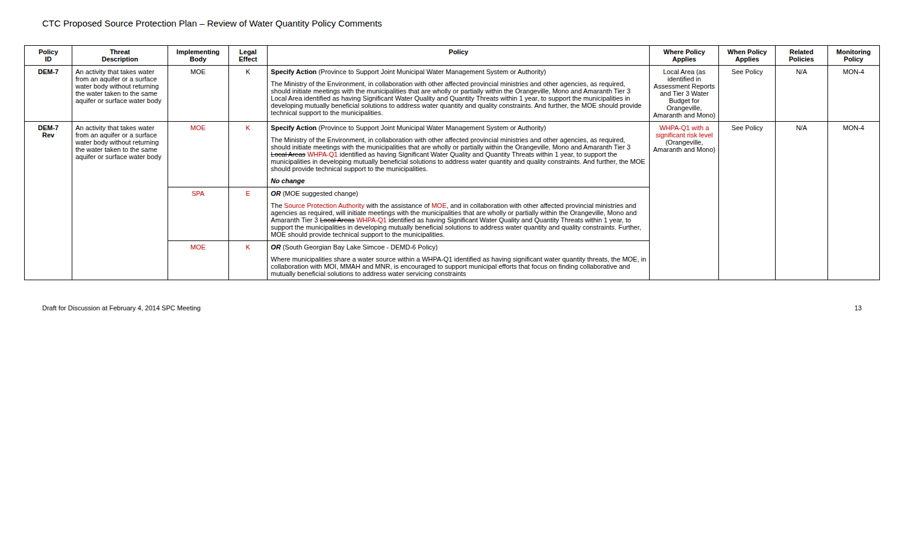CTC Proposed Source Protection Plan – Review of Water Quantity Policy Comments
| Policy ID | Threat Description | Implementing Body | Legal Effect | Policy | Where Policy Applies | When Policy Applies | Related Policies | Monitoring Policy |
| --- | --- | --- | --- | --- | --- | --- | --- | --- |
| DEM-7 | An activity that takes water from an aquifer or a surface water body without returning the water taken to the same aquifer or surface water body | MOE | K | Specify Action (Province to Support Joint Municipal Water Management System or Authority) The Ministry of the Environment, in collaboration with other affected provincial ministries and other agencies, as required, should initiate meetings with the municipalities that are wholly or partially within the Orangeville, Mono and Amaranth Tier 3 Local Area identified as having Significant Water Quality and Quantity Threats within 1 year, to support the municipalities in developing mutually beneficial solutions to address water quantity and quality constraints. And further, the MOE should provide technical support to the municipalities. | Local Area (as identified in Assessment Reports and Tier 3 Water Budget for Orangeville, Amaranth and Mono) | See Policy | N/A | MON-4 |
| DEM-7 Rev | An activity that takes water from an aquifer or a surface water body without returning the water taken to the same aquifer or surface water body | MOE | K | Specify Action (Province to Support Joint Municipal Water Management System or Authority) The Ministry of the Environment, in collaboration with other affected provincial ministries and other agencies, as required, should initiate meetings with the municipalities that are wholly or partially within the Orangeville, Mono and Amaranth Tier 3 Local Areas WHPA-Q1 identified as having Significant Water Quality and Quantity Threats within 1 year, to support the municipalities in developing mutually beneficial solutions to address water quantity and quality constraints. And further, the MOE should provide technical support to the municipalities. No change | WHPA-Q1 with a significant risk level (Orangeville, Amaranth and Mono) | See Policy | N/A | MON-4 |
| SPA | E | OR (MOE suggested change) The Source Protection Authority with the assistance of MOE , and in collaboration with other affected provincial ministries and agencies as required, will initiate meetings with the municipalities that are wholly or partially within the Orangeville, Mono and Amaranth Tier 3 Local Areas WHPA-Q1 identified as having Significant Water Quality and Quantity Threats within 1 year, to support the municipalities in developing mutually beneficial solutions to address water quantity and quality constraints. Further, MOE should provide technical support to the municipalities. |
| MOE | K | OR (South Georgian Bay Lake Simcoe - DEMD-6 Policy) Where municipalities share a water source within a WHPA-Q1 identified as having significant water quantity threats, the MOE, in collaboration with MOI, MMAH and MNR, is encouraged to support municipal efforts that focus on finding collaborative and mutually beneficial solutions to address water servicing constraints |
Draft for Discussion at February 4, 2014 SPC Meeting 13